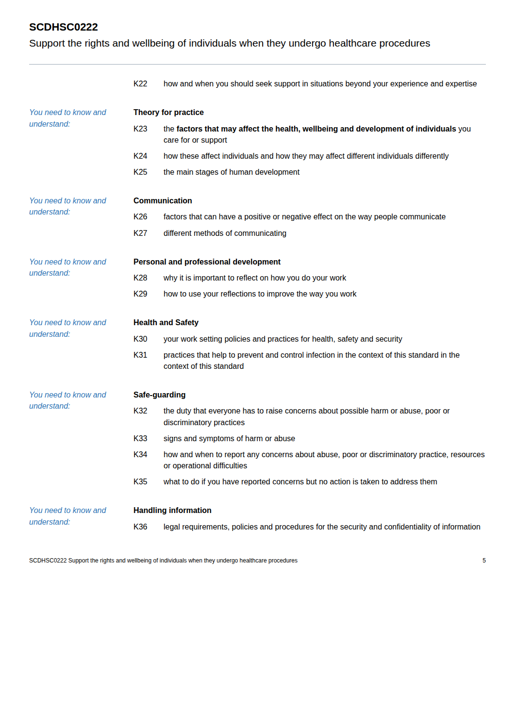SCDHSC0222
Support the rights and wellbeing of individuals when they undergo healthcare procedures
| | / K22 / how and when you should seek support in situations beyond your experience and expertise / |
| You need to know and understand: | Theory for practice / K23 / the factors that may affect the health, wellbeing and development of individuals you care for or support / / K24 / how these affect individuals and how they may affect different individuals differently / / K25 / the main stages of human development / |
| You need to know and understand: | Communication / K26 / factors that can have a positive or negative effect on the way people communicate / / K27 / different methods of communicating / |
| You need to know and understand: | Personal and professional development / K28 / why it is important to reflect on how you do your work / / K29 / how to use your reflections to improve the way you work / |
| You need to know and understand: | Health and Safety / K30 / your work setting policies and practices for health, safety and security / / K31 / practices that help to prevent and control infection in the context of this standard in the context of this standard / |
| You need to know and understand: | Safe-guarding / K32 / the duty that everyone has to raise concerns about possible harm or abuse, poor or discriminatory practices / / K33 / signs and symptoms of harm or abuse / / K34 / how and when to report any concerns about abuse, poor or discriminatory practice, resources or operational difficulties / / K35 / what to do if you have reported concerns but no action is taken to address them / |
| You need to know and understand: | Handling information / K36 / legal requirements, policies and procedures for the security and confidentiality of information / |
SCDHSC0222 Support the rights and wellbeing of individuals when they undergo healthcare procedures
5